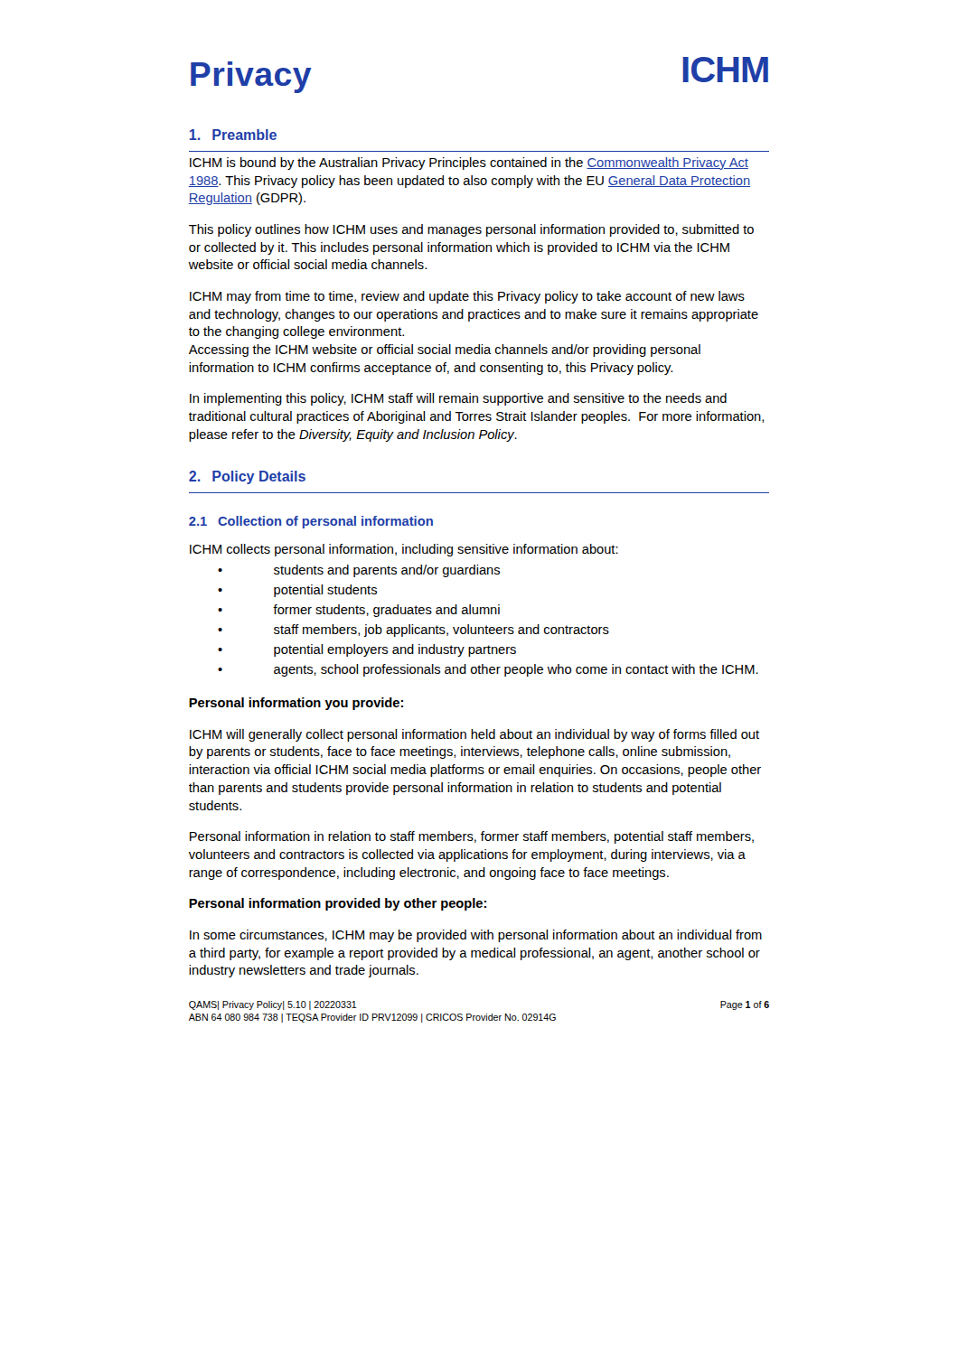Privacy
ICHM
1. Preamble
ICHM is bound by the Australian Privacy Principles contained in the Commonwealth Privacy Act 1988. This Privacy policy has been updated to also comply with the EU General Data Protection Regulation (GDPR).
This policy outlines how ICHM uses and manages personal information provided to, submitted to or collected by it. This includes personal information which is provided to ICHM via the ICHM website or official social media channels.
ICHM may from time to time, review and update this Privacy policy to take account of new laws and technology, changes to our operations and practices and to make sure it remains appropriate to the changing college environment.
Accessing the ICHM website or official social media channels and/or providing personal information to ICHM confirms acceptance of, and consenting to, this Privacy policy.
In implementing this policy, ICHM staff will remain supportive and sensitive to the needs and traditional cultural practices of Aboriginal and Torres Strait Islander peoples. For more information, please refer to the Diversity, Equity and Inclusion Policy.
2. Policy Details
2.1 Collection of personal information
ICHM collects personal information, including sensitive information about:
students and parents and/or guardians
potential students
former students, graduates and alumni
staff members, job applicants, volunteers and contractors
potential employers and industry partners
agents, school professionals and other people who come in contact with the ICHM.
Personal information you provide:
ICHM will generally collect personal information held about an individual by way of forms filled out by parents or students, face to face meetings, interviews, telephone calls, online submission, interaction via official ICHM social media platforms or email enquiries. On occasions, people other than parents and students provide personal information in relation to students and potential students.
Personal information in relation to staff members, former staff members, potential staff members, volunteers and contractors is collected via applications for employment, during interviews, via a range of correspondence, including electronic, and ongoing face to face meetings.
Personal information provided by other people:
In some circumstances, ICHM may be provided with personal information about an individual from a third party, for example a report provided by a medical professional, an agent, another school or industry newsletters and trade journals.
QAMS| Privacy Policy| 5.10 | 20220331
Page 1 of 6
ABN 64 080 984 738 | TEQSA Provider ID PRV12099 | CRICOS Provider No. 02914G